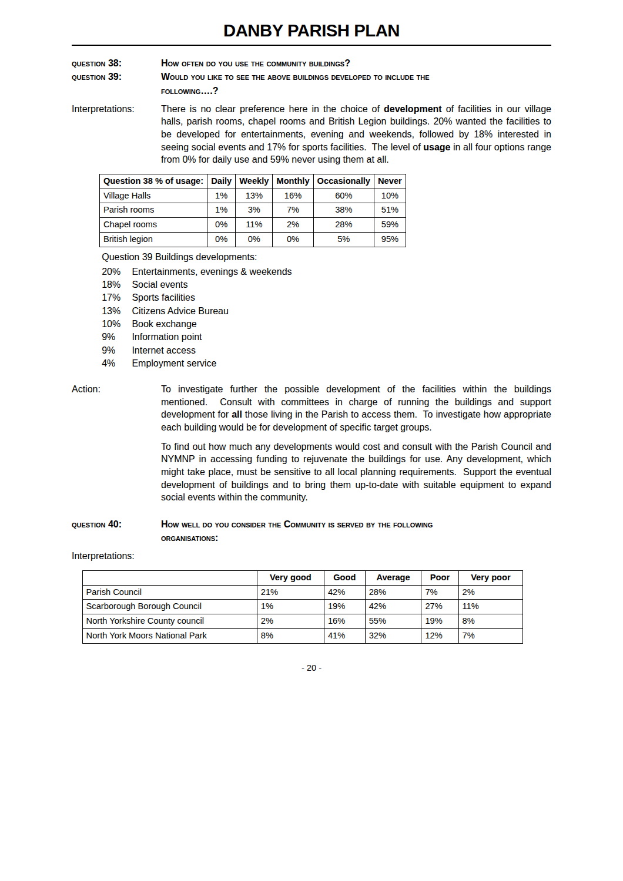DANBY PARISH PLAN
Question 38:
How often do you use the community buildings?
Question 39:
Would you like to see the above buildings developed to include the
following….?
Interpretations:
There is no clear preference here in the choice of development of facilities in our village halls, parish rooms, chapel rooms and British Legion buildings. 20% wanted the facilities to be developed for entertainments, evening and weekends, followed by 18% interested in seeing social events and 17% for sports facilities. The level of usage in all four options range from 0% for daily use and 59% never using them at all.
| Question 38 % of usage: | Daily | Weekly | Monthly | Occasionally | Never |
| --- | --- | --- | --- | --- | --- |
| Village Halls | 1% | 13% | 16% | 60% | 10% |
| Parish rooms | 1% | 3% | 7% | 38% | 51% |
| Chapel rooms | 0% | 11% | 2% | 28% | 59% |
| British legion | 0% | 0% | 0% | 5% | 95% |
Question 39 Buildings developments:
20% Entertainments, evenings & weekends
18% Social events
17% Sports facilities
13% Citizens Advice Bureau
10% Book exchange
9% Information point
9% Internet access
4% Employment service
Action:
To investigate further the possible development of the facilities within the buildings mentioned. Consult with committees in charge of running the buildings and support development for all those living in the Parish to access them. To investigate how appropriate each building would be for development of specific target groups.
To find out how much any developments would cost and consult with the Parish Council and NYMNP in accessing funding to rejuvenate the buildings for use. Any development, which might take place, must be sensitive to all local planning requirements. Support the eventual development of buildings and to bring them up-to-date with suitable equipment to expand social events within the community.
Question 40:
How well do you consider the Community is served by the following
organisations:
Interpretations:
| | Very good | Good | Average | Poor | Very poor |
| --- | --- | --- | --- | --- | --- |
| Parish Council | 21% | 42% | 28% | 7% | 2% |
| Scarborough Borough Council | 1% | 19% | 42% | 27% | 11% |
| North Yorkshire County council | 2% | 16% | 55% | 19% | 8% |
| North York Moors National Park | 8% | 41% | 32% | 12% | 7% |
- 20 -